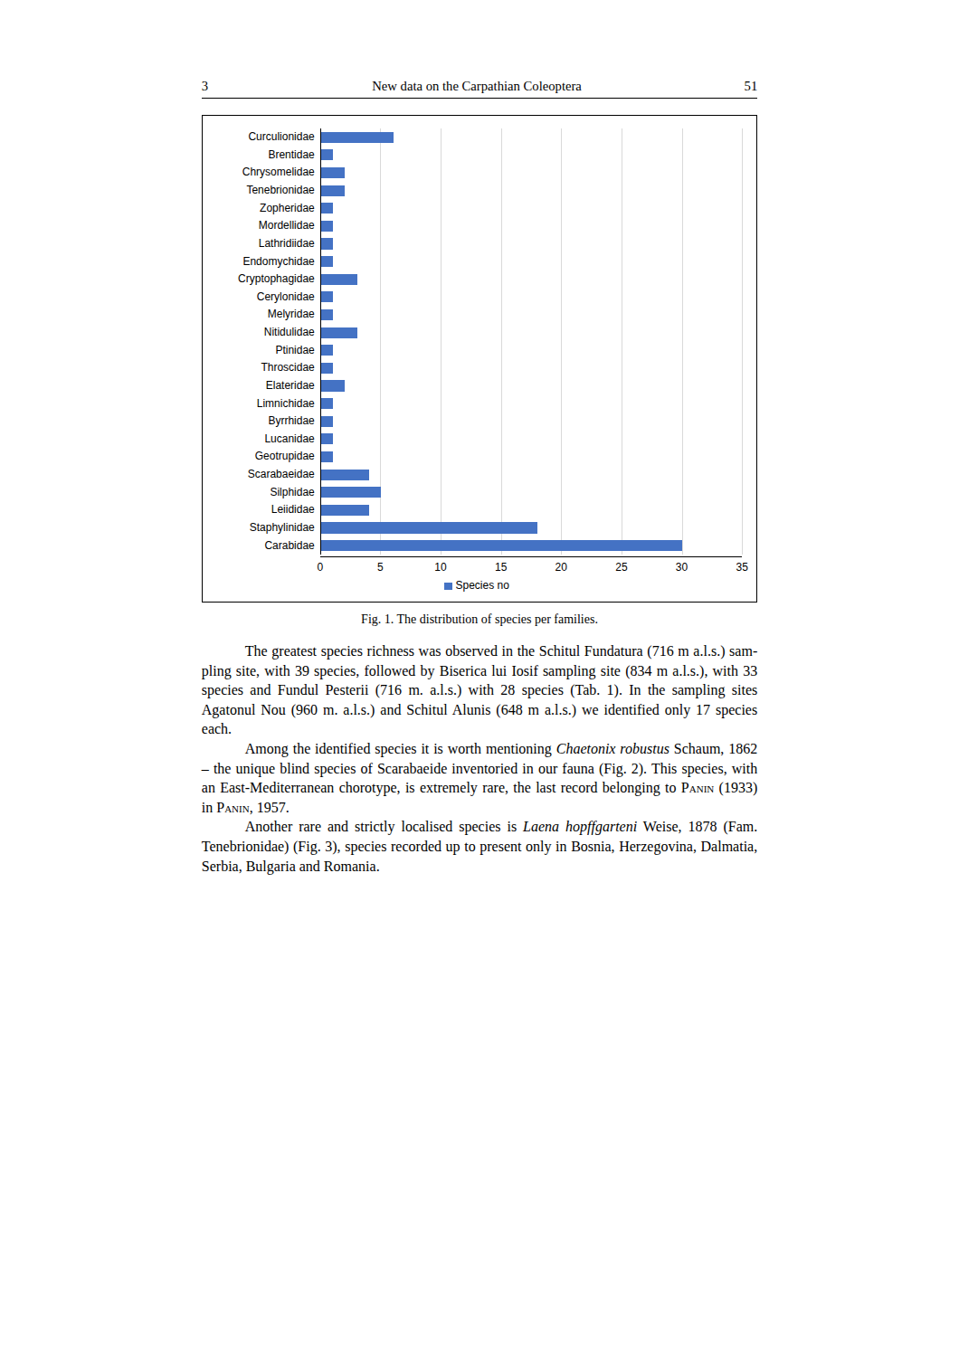3 New data on the Carpathian Coleoptera 51
Curculionidae
Brentidae
Chrysomelidae
Tenebrionidae
Zopheridae
Mordellidae
Lathridiidae
Endomychidae
Cryptophagidae
Cerylonidae
Melyridae
Nitidulidae
Ptinidae
Throscidae
Elateridae
Limnichidae
Byrrhidae
Lucanidae
Geotrupidae
Scarabaeidae
Silphidae
Leiididae
Staphylinidae
Carabidae
0 5 10 15 20 25 30 35
Species no
Fig. 1. The distribution of species per families.
The greatest species richness was observed in the Schitul Fundatura (716 m a.l.s.) sampling site, with 39 species, followed by Biserica lui Iosif sampling site (834 m a.l.s.), with 33 species and Fundul Pesterii (716 m. a.l.s.) with 28 species (Tab. 1). In the sampling sites Agatonul Nou (960 m. a.l.s.) and Schitul Alunis (648 m a.l.s.) we identified only 17 species each.
Among the identified species it is worth mentioning Chaetonix robustus Schaum, 1862 – the unique blind species of Scarabaeide inventoried in our fauna (Fig. 2). This species, with an East-Mediterranean chorotype, is extremely rare, the last record belonging to Panin (1933) in Panin, 1957.
Another rare and strictly localised species is Laena hopffgarteni Weise, 1878 (Fam. Tenebrionidae) (Fig. 3), species recorded up to present only in Bosnia, Herzegovina, Dalmatia, Serbia, Bulgaria and Romania.